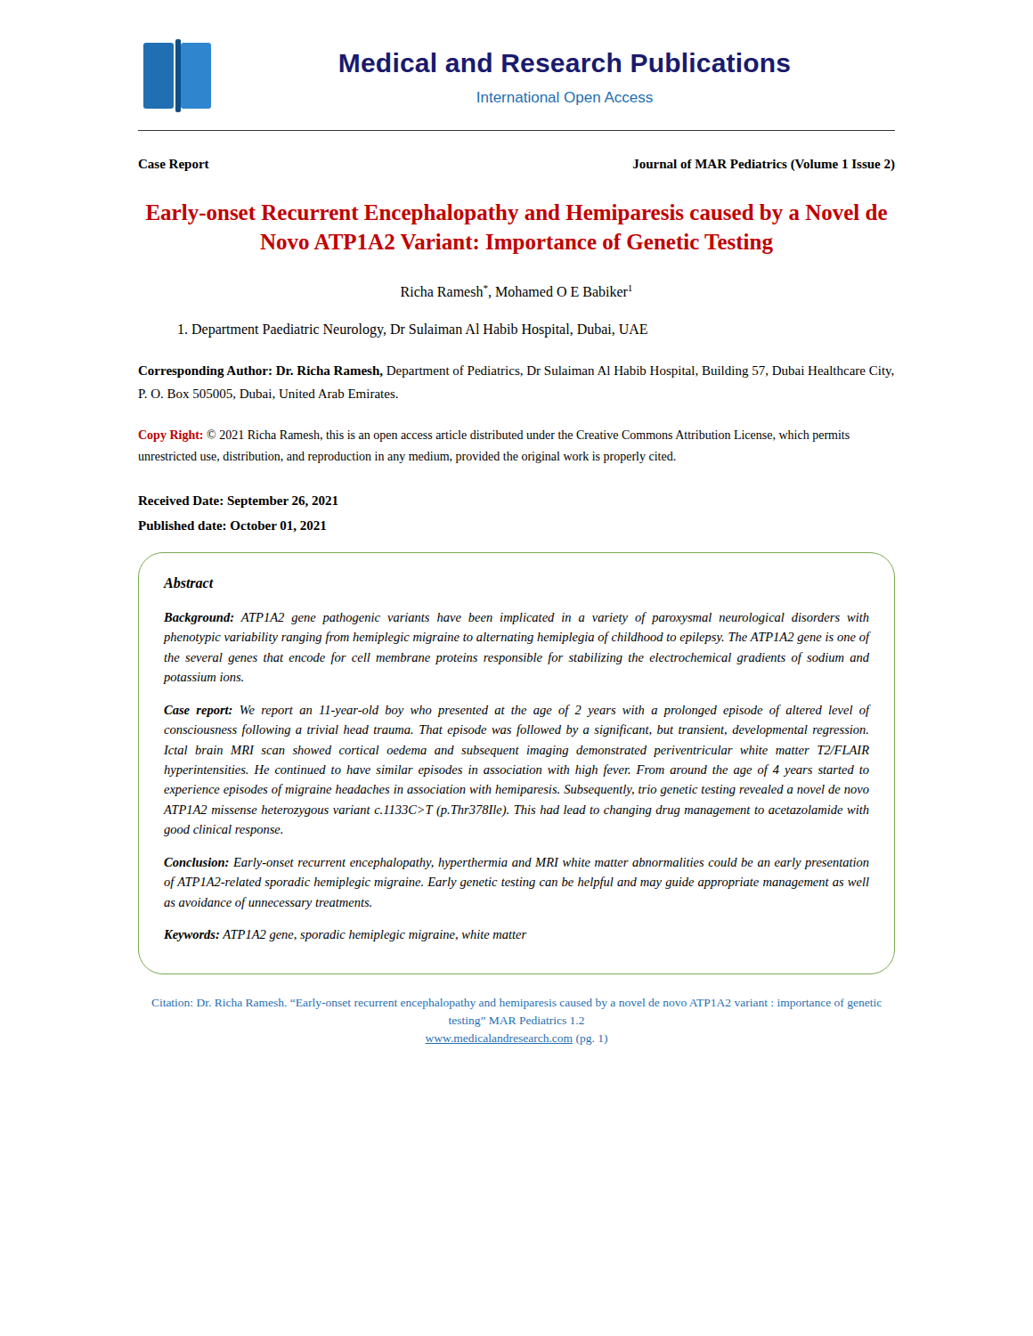Medical and Research Publications
International Open Access
Case Report
Journal of MAR Pediatrics (Volume 1 Issue 2)
Early-onset Recurrent Encephalopathy and Hemiparesis caused by a Novel de Novo ATP1A2 Variant: Importance of Genetic Testing
Richa Ramesh*, Mohamed O E Babiker1
Department Paediatric Neurology, Dr Sulaiman Al Habib Hospital, Dubai, UAE
Corresponding Author: Dr. Richa Ramesh, Department of Pediatrics, Dr Sulaiman Al Habib Hospital, Building 57, Dubai Healthcare City, P. O. Box 505005, Dubai, United Arab Emirates.
Copy Right: © 2021 Richa Ramesh, this is an open access article distributed under the Creative Commons Attribution License, which permits unrestricted use, distribution, and reproduction in any medium, provided the original work is properly cited.
Received Date: September 26, 2021
Published date: October 01, 2021
Abstract
Background: ATP1A2 gene pathogenic variants have been implicated in a variety of paroxysmal neurological disorders with phenotypic variability ranging from hemiplegic migraine to alternating hemiplegia of childhood to epilepsy. The ATP1A2 gene is one of the several genes that encode for cell membrane proteins responsible for stabilizing the electrochemical gradients of sodium and potassium ions.
Case report: We report an 11-year-old boy who presented at the age of 2 years with a prolonged episode of altered level of consciousness following a trivial head trauma. That episode was followed by a significant, but transient, developmental regression. Ictal brain MRI scan showed cortical oedema and subsequent imaging demonstrated periventricular white matter T2/FLAIR hyperintensities. He continued to have similar episodes in association with high fever. From around the age of 4 years started to experience episodes of migraine headaches in association with hemiparesis. Subsequently, trio genetic testing revealed a novel de novo ATP1A2 missense heterozygous variant c.1133C>T (p.Thr378Ile). This had lead to changing drug management to acetazolamide with good clinical response.
Conclusion: Early-onset recurrent encephalopathy, hyperthermia and MRI white matter abnormalities could be an early presentation of ATP1A2-related sporadic hemiplegic migraine. Early genetic testing can be helpful and may guide appropriate management as well as avoidance of unnecessary treatments.
Keywords: ATP1A2 gene, sporadic hemiplegic migraine, white matter
Citation: Dr. Richa Ramesh. “Early-onset recurrent encephalopathy and hemiparesis caused by a novel de novo ATP1A2 variant : importance of genetic testing” MAR Pediatrics 1.2
www.medicalandresearch.com (pg. 1)